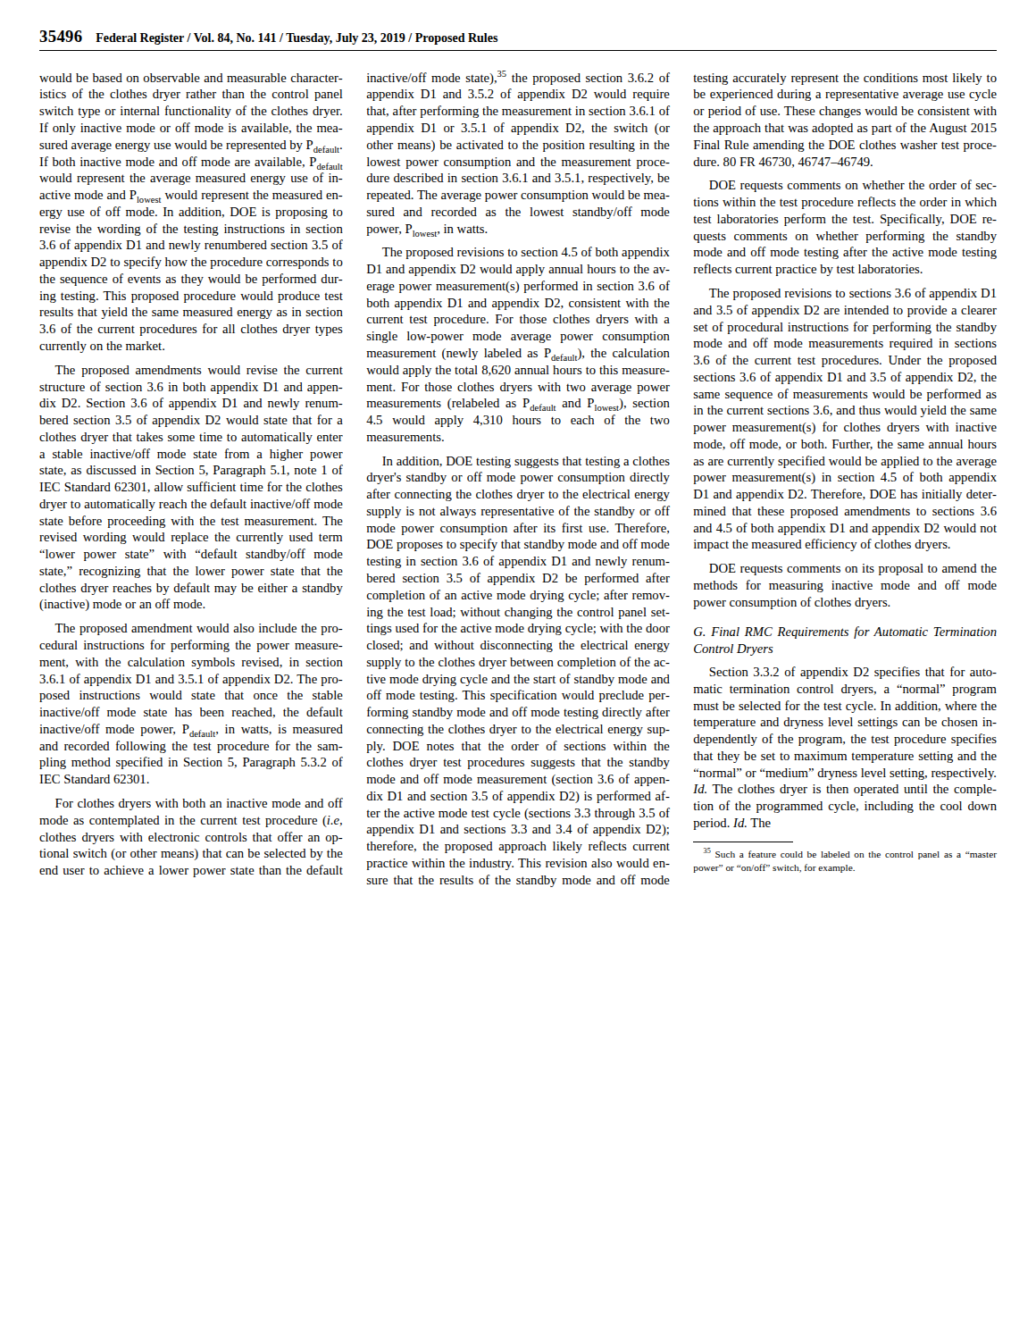35496 Federal Register / Vol. 84, No. 141 / Tuesday, July 23, 2019 / Proposed Rules
would be based on observable and measurable characteristics of the clothes dryer rather than the control panel switch type or internal functionality of the clothes dryer. If only inactive mode or off mode is available, the measured average energy use would be represented by Pdefault. If both inactive mode and off mode are available, Pdefault would represent the average measured energy use of inactive mode and Plowest would represent the measured energy use of off mode. In addition, DOE is proposing to revise the wording of the testing instructions in section 3.6 of appendix D1 and newly renumbered section 3.5 of appendix D2 to specify how the procedure corresponds to the sequence of events as they would be performed during testing. This proposed procedure would produce test results that yield the same measured energy as in section 3.6 of the current procedures for all clothes dryer types currently on the market.
The proposed amendments would revise the current structure of section 3.6 in both appendix D1 and appendix D2. Section 3.6 of appendix D1 and newly renumbered section 3.5 of appendix D2 would state that for a clothes dryer that takes some time to automatically enter a stable inactive/off mode state from a higher power state, as discussed in Section 5, Paragraph 5.1, note 1 of IEC Standard 62301, allow sufficient time for the clothes dryer to automatically reach the default inactive/off mode state before proceeding with the test measurement. The revised wording would replace the currently used term “lower power state” with “default standby/off mode state,” recognizing that the lower power state that the clothes dryer reaches by default may be either a standby (inactive) mode or an off mode.
The proposed amendment would also include the procedural instructions for performing the power measurement, with the calculation symbols revised, in section 3.6.1 of appendix D1 and 3.5.1 of appendix D2. The proposed instructions would state that once the stable inactive/off mode state has been reached, the default inactive/off mode power, Pdefault, in watts, is measured and recorded following the test procedure for the sampling method specified in Section 5, Paragraph 5.3.2 of IEC Standard 62301.
For clothes dryers with both an inactive mode and off mode as contemplated in the current test procedure (i.e, clothes dryers with electronic controls that offer an optional switch (or other means) that can be selected by the end user to achieve a lower power state than the default inactive/off mode state),35 the proposed section 3.6.2 of appendix D1 and 3.5.2 of appendix D2 would require that, after performing the measurement in section 3.6.1 of appendix D1 or 3.5.1 of appendix D2, the switch (or other means) be activated to the position resulting in the lowest power consumption and the measurement procedure described in section 3.6.1 and 3.5.1, respectively, be repeated. The average power consumption would be measured and recorded as the lowest standby/off mode power, Plowest, in watts.
The proposed revisions to section 4.5 of both appendix D1 and appendix D2 would apply annual hours to the average power measurement(s) performed in section 3.6 of both appendix D1 and appendix D2, consistent with the current test procedure. For those clothes dryers with a single low-power mode average power consumption measurement (newly labeled as Pdefault), the calculation would apply the total 8,620 annual hours to this measurement. For those clothes dryers with two average power measurements (relabeled as Pdefault and Plowest), section 4.5 would apply 4,310 hours to each of the two measurements.
In addition, DOE testing suggests that testing a clothes dryer's standby or off mode power consumption directly after connecting the clothes dryer to the electrical energy supply is not always representative of the standby or off mode power consumption after its first use. Therefore, DOE proposes to specify that standby mode and off mode testing in section 3.6 of appendix D1 and newly renumbered section 3.5 of appendix D2 be performed after completion of an active mode drying cycle; after removing the test load; without changing the control panel settings used for the active mode drying cycle; with the door closed; and without disconnecting the electrical energy supply to the clothes dryer between completion of the active mode drying cycle and the start of standby mode and off mode testing. This specification would preclude performing standby mode and off mode testing directly after connecting the clothes dryer to the electrical energy supply. DOE notes that the order of sections within the clothes dryer test procedures suggests that the standby mode and off mode measurement (section 3.6 of appendix D1 and section 3.5 of appendix D2) is performed after the active mode test cycle (sections 3.3 through 3.5 of appendix D1 and sections 3.3 and 3.4 of appendix D2); therefore, the proposed approach likely reflects current practice within the industry. This revision also would ensure that the results of the standby mode and off mode testing accurately represent the conditions most likely to be experienced during a representative average use cycle or period of use. These changes would be consistent with the approach that was adopted as part of the August 2015 Final Rule amending the DOE clothes washer test procedure. 80 FR 46730, 46747–46749.
DOE requests comments on whether the order of sections within the test procedure reflects the order in which test laboratories perform the test. Specifically, DOE requests comments on whether performing the standby mode and off mode testing after the active mode testing reflects current practice by test laboratories.
The proposed revisions to sections 3.6 of appendix D1 and 3.5 of appendix D2 are intended to provide a clearer set of procedural instructions for performing the standby mode and off mode measurements required in sections 3.6 of the current test procedures. Under the proposed sections 3.6 of appendix D1 and 3.5 of appendix D2, the same sequence of measurements would be performed as in the current sections 3.6, and thus would yield the same power measurement(s) for clothes dryers with inactive mode, off mode, or both. Further, the same annual hours as are currently specified would be applied to the average power measurement(s) in section 4.5 of both appendix D1 and appendix D2. Therefore, DOE has initially determined that these proposed amendments to sections 3.6 and 4.5 of both appendix D1 and appendix D2 would not impact the measured efficiency of clothes dryers.
DOE requests comments on its proposal to amend the methods for measuring inactive mode and off mode power consumption of clothes dryers.
G. Final RMC Requirements for Automatic Termination Control Dryers
Section 3.3.2 of appendix D2 specifies that for automatic termination control dryers, a “normal” program must be selected for the test cycle. In addition, where the temperature and dryness level settings can be chosen independently of the program, the test procedure specifies that they be set to maximum temperature setting and the “normal” or “medium” dryness level setting, respectively. Id. The clothes dryer is then operated until the completion of the programmed cycle, including the cool down period. Id. The
35 Such a feature could be labeled on the control panel as a “master power” or “on/off” switch, for example.